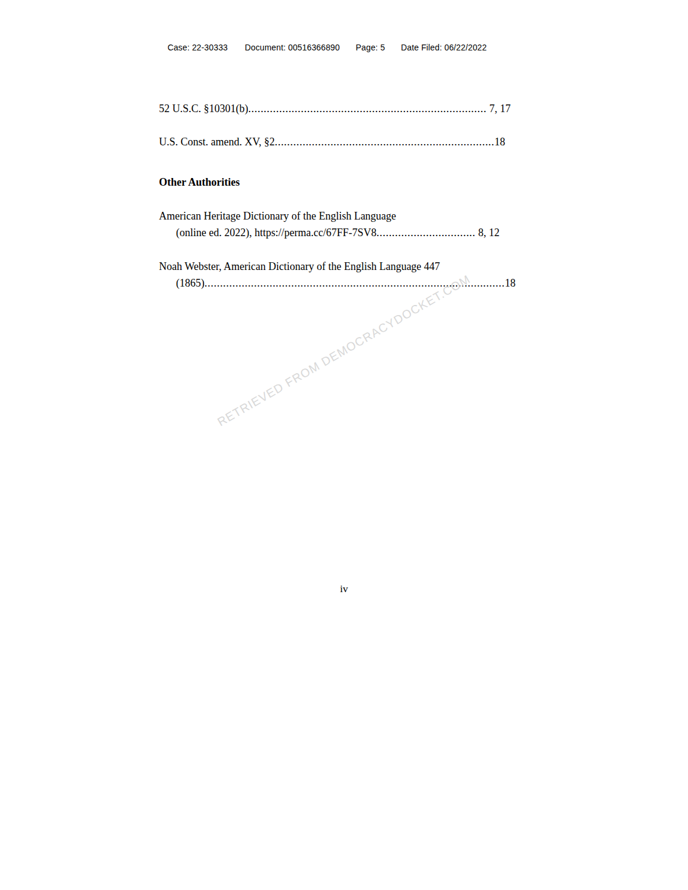Case: 22-30333 Document: 00516366890 Page: 5 Date Filed: 06/22/2022
52 U.S.C. §10301(b)............................................................................. 7, 17
U.S. Const. amend. XV, §2....................................................................... 18
Other Authorities
American Heritage Dictionary of the English Language (online ed. 2022), https://perma.cc/67FF-7SV8................................ 8, 12
Noah Webster, American Dictionary of the English Language 447 (1865)................................................................................................. 18
RETRIEVED FROM DEMOCRACYDOCKET.COM
iv